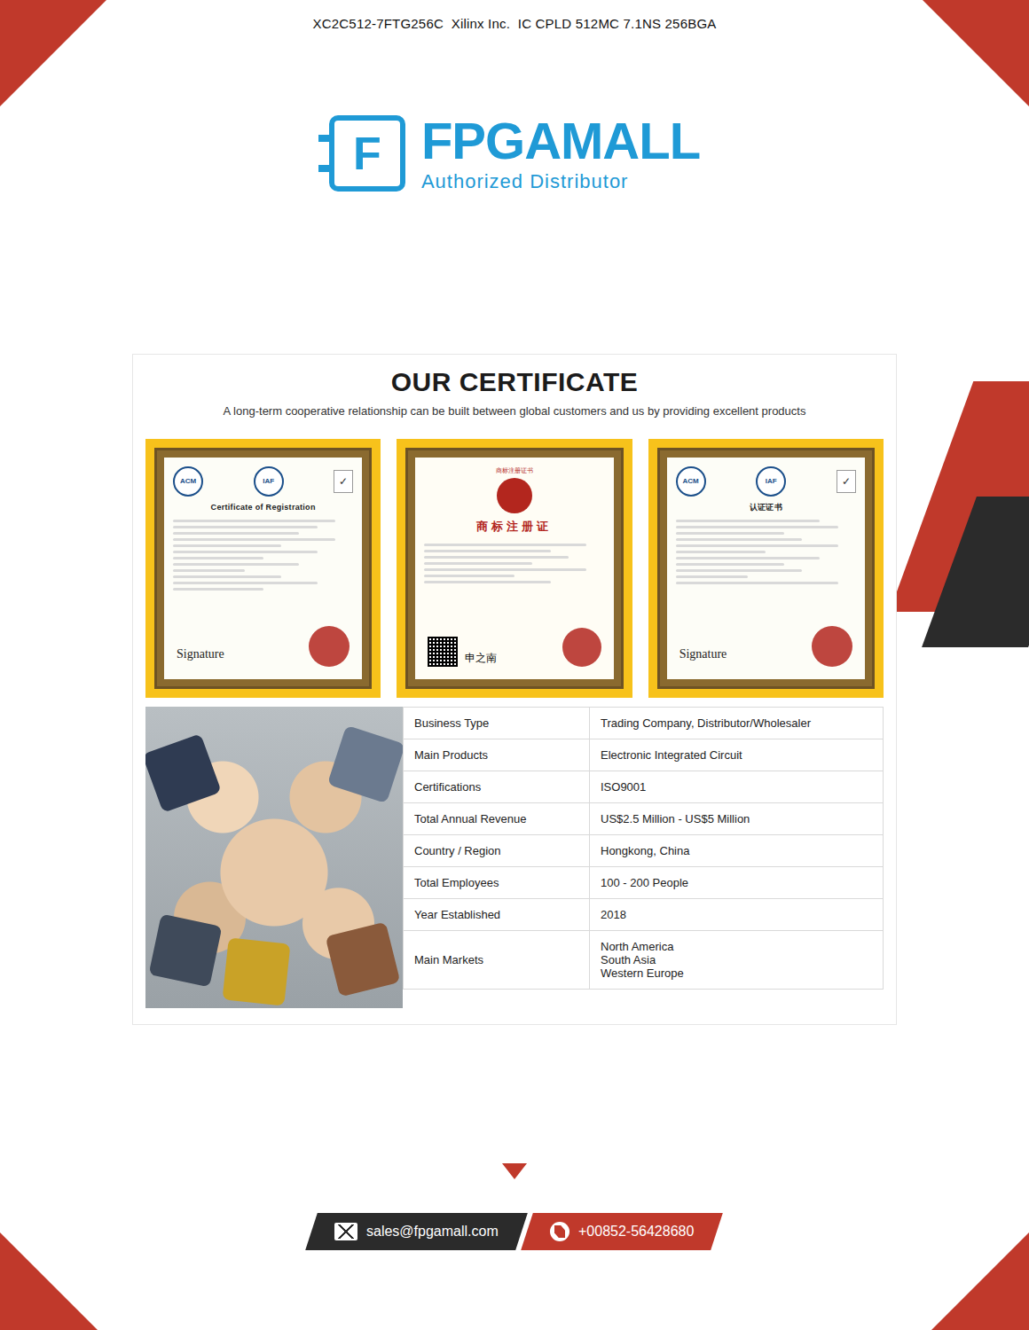XC2C512-7FTG256C Xilinx Inc. IC CPLD 512MC 7.1NS 256BGA
F
FPGAMALL
Authorized Distributor
OUR CERTIFICATE
A long-term cooperative relationship can be built between global customers and us by providing excellent products
ACM
IAF
✓
Certificate of Registration
Signature
商标注册证书
商标注册证
申之南
ACM
IAF
✓
认证证书
Signature
| Business Type | Trading Company, Distributor/Wholesaler |
| Main Products | Electronic Integrated Circuit |
| Certifications | ISO9001 |
| Total Annual Revenue | US$2.5 Million - US$5 Million |
| Country / Region | Hongkong, China |
| Total Employees | 100 - 200 People |
| Year Established | 2018 |
| Main Markets | North America South Asia Western Europe |
sales@fpgamall.com
+00852-56428680